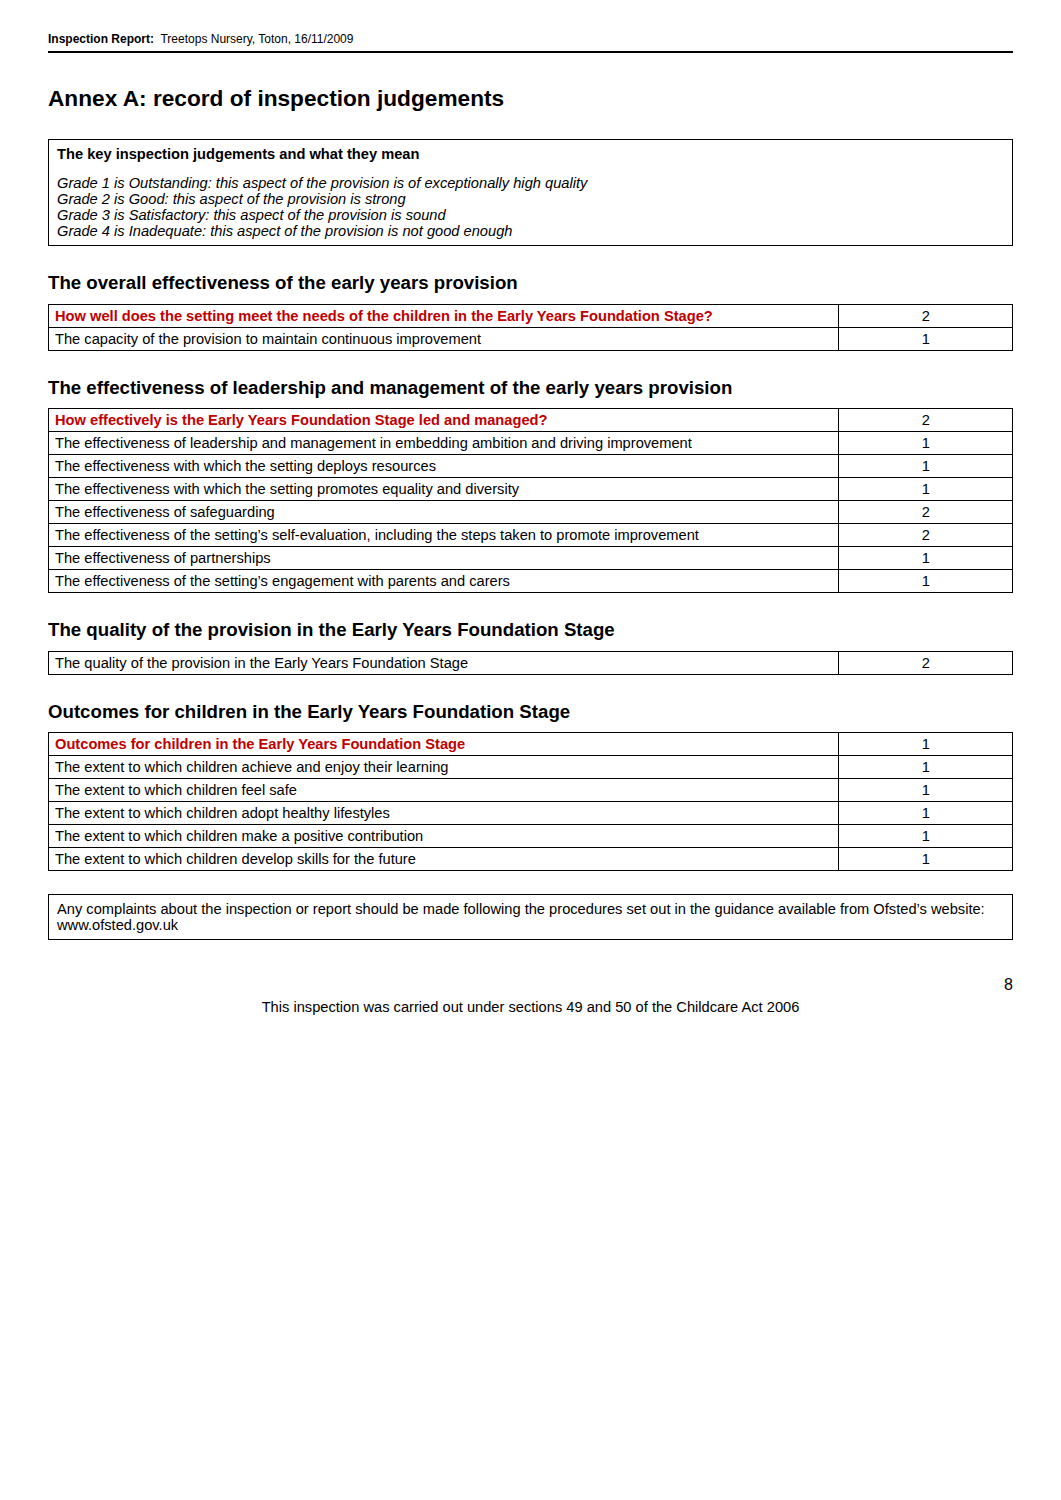Inspection Report: Treetops Nursery, Toton, 16/11/2009
Annex A: record of inspection judgements
The key inspection judgements and what they mean
Grade 1 is Outstanding: this aspect of the provision is of exceptionally high quality
Grade 2 is Good: this aspect of the provision is strong
Grade 3 is Satisfactory: this aspect of the provision is sound
Grade 4 is Inadequate: this aspect of the provision is not good enough
The overall effectiveness of the early years provision
| How well does the setting meet the needs of the children in the Early Years Foundation Stage? | 2 |
| The capacity of the provision to maintain continuous improvement | 1 |
The effectiveness of leadership and management of the early years provision
| How effectively is the Early Years Foundation Stage led and managed? | 2 |
| The effectiveness of leadership and management in embedding ambition and driving improvement | 1 |
| The effectiveness with which the setting deploys resources | 1 |
| The effectiveness with which the setting promotes equality and diversity | 1 |
| The effectiveness of safeguarding | 2 |
| The effectiveness of the setting’s self-evaluation, including the steps taken to promote improvement | 2 |
| The effectiveness of partnerships | 1 |
| The effectiveness of the setting’s engagement with parents and carers | 1 |
The quality of the provision in the Early Years Foundation Stage
| The quality of the provision in the Early Years Foundation Stage | 2 |
Outcomes for children in the Early Years Foundation Stage
| Outcomes for children in the Early Years Foundation Stage | 1 |
| The extent to which children achieve and enjoy their learning | 1 |
| The extent to which children feel safe | 1 |
| The extent to which children adopt healthy lifestyles | 1 |
| The extent to which children make a positive contribution | 1 |
| The extent to which children develop skills for the future | 1 |
Any complaints about the inspection or report should be made following the procedures set out in the guidance available from Ofsted’s website: www.ofsted.gov.uk
8
This inspection was carried out under sections 49 and 50 of the Childcare Act 2006